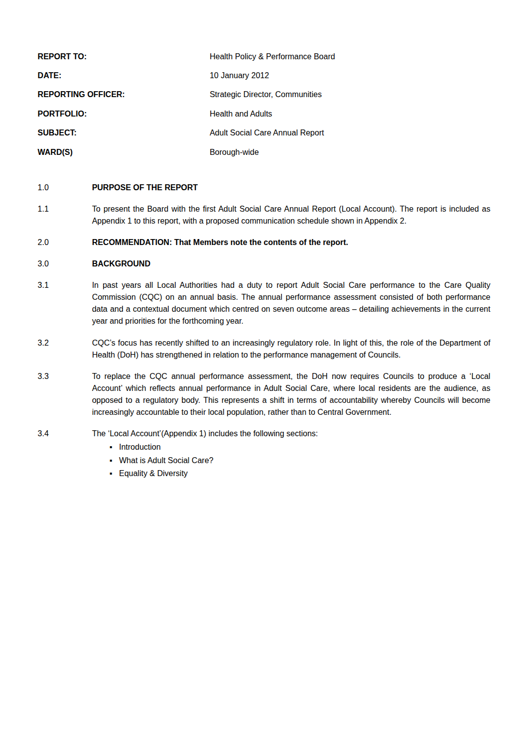| REPORT TO: | Health Policy & Performance Board |
| DATE: | 10 January 2012 |
| REPORTING OFFICER: | Strategic Director, Communities |
| PORTFOLIO: | Health and Adults |
| SUBJECT: | Adult Social Care Annual Report |
| WARD(S) | Borough-wide |
| 1.0 | PURPOSE OF THE REPORT |
| 1.1 | To present the Board with the first Adult Social Care Annual Report (Local Account). The report is included as Appendix 1 to this report, with a proposed communication schedule shown in Appendix 2. |
| 2.0 | RECOMMENDATION: That Members note the contents of the report. |
| 3.0 | BACKGROUND |
| 3.1 | In past years all Local Authorities had a duty to report Adult Social Care performance to the Care Quality Commission (CQC) on an annual basis. The annual performance assessment consisted of both performance data and a contextual document which centred on seven outcome areas – detailing achievements in the current year and priorities for the forthcoming year. |
| 3.2 | CQC’s focus has recently shifted to an increasingly regulatory role. In light of this, the role of the Department of Health (DoH) has strengthened in relation to the performance management of Councils. |
| 3.3 | To replace the CQC annual performance assessment, the DoH now requires Councils to produce a ‘Local Account’ which reflects annual performance in Adult Social Care, where local residents are the audience, as opposed to a regulatory body. This represents a shift in terms of accountability whereby Councils will become increasingly accountable to their local population, rather than to Central Government. |
| 3.4 | The ‘Local Account’(Appendix 1) includes the following sections: Introduction What is Adult Social Care? Equality & Diversity |